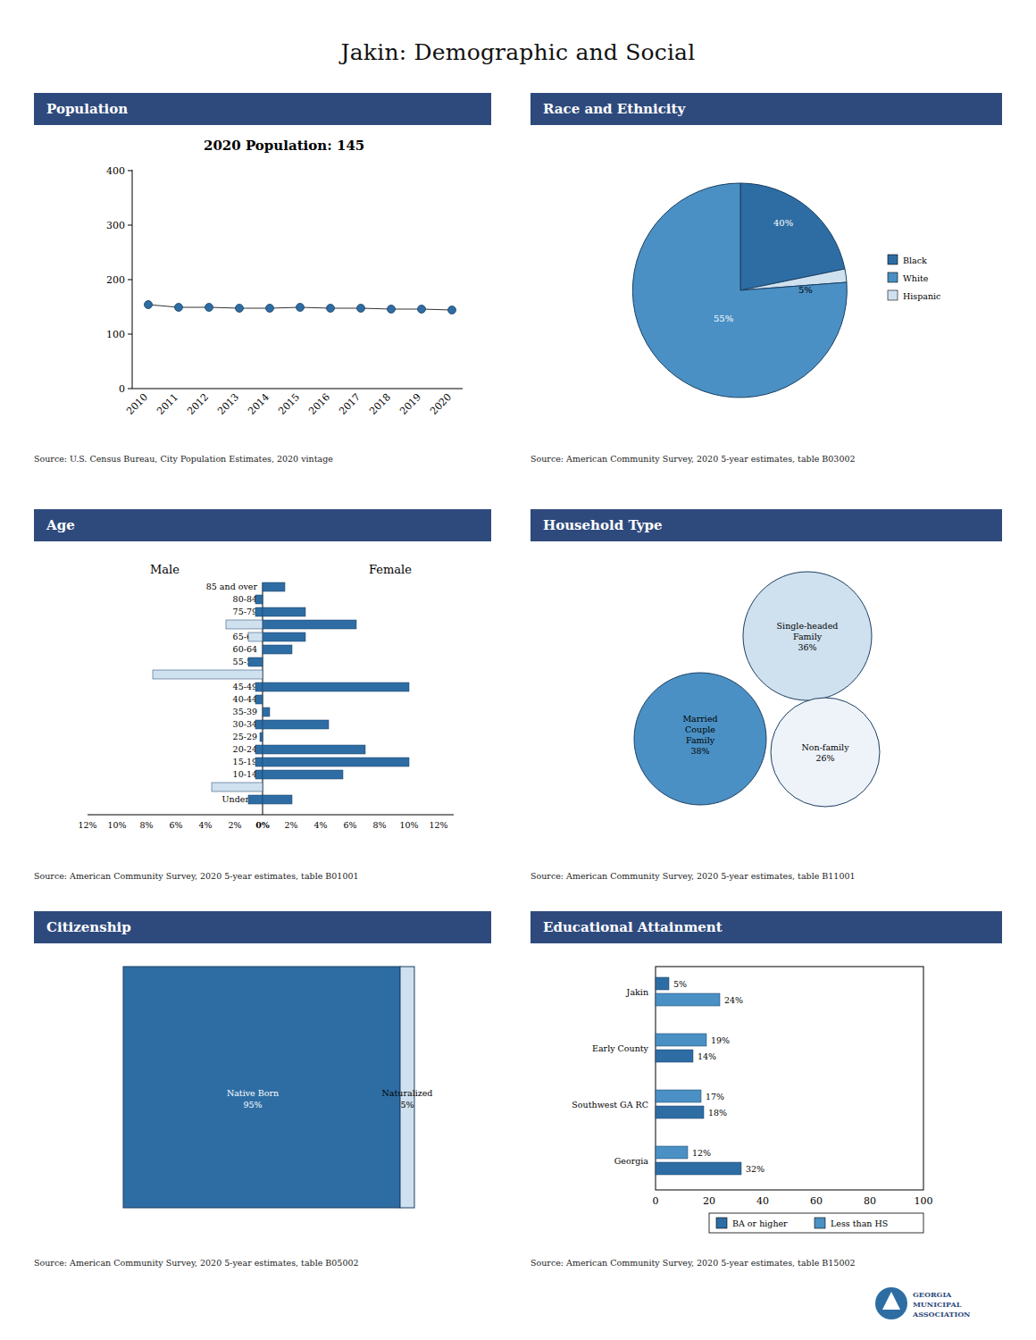Jakin: Demographic and Social
Population
2020 Population: 145 0 100 200 300 400 2010 2011 2012 2013 2014 2015 2016 2017 2018 2019 2020
Source: U.S. Census Bureau, City Population Estimates, 2020 vintage
Race and Ethnicity
40% 5% 55% Black White Hispanic
Source: American Community Survey, 2020 5-year estimates, table B03002
Age
Male Female 12% 10% 8% 6% 4% 2% 0% 2% 4% 6% 8% 10% 12% 85 and over 80-84 75-79 70-74 65-69 60-64 55-59 50-54 45-49 40-44 35-39 30-34 25-29 20-24 15-19 10-14 5-9 Under 5
Source: American Community Survey, 2020 5-year estimates, table B01001
Household Type
Single-headed Family 36% Married Couple Family 38% Non-family 26%
Source: American Community Survey, 2020 5-year estimates, table B11001
Citizenship
Native Born 95% Naturalized 5%
Source: American Community Survey, 2020 5-year estimates, table B05002
Educational Attainment
0 20 40 60 80 100 Jakin Early County Southwest GA RC Georgia 5% 24% 19% 14% 17% 18% 12% 32% BA or higher Less than HS
Source: American Community Survey, 2020 5-year estimates, table B15002
GEORGIA MUNICIPAL ASSOCIATION